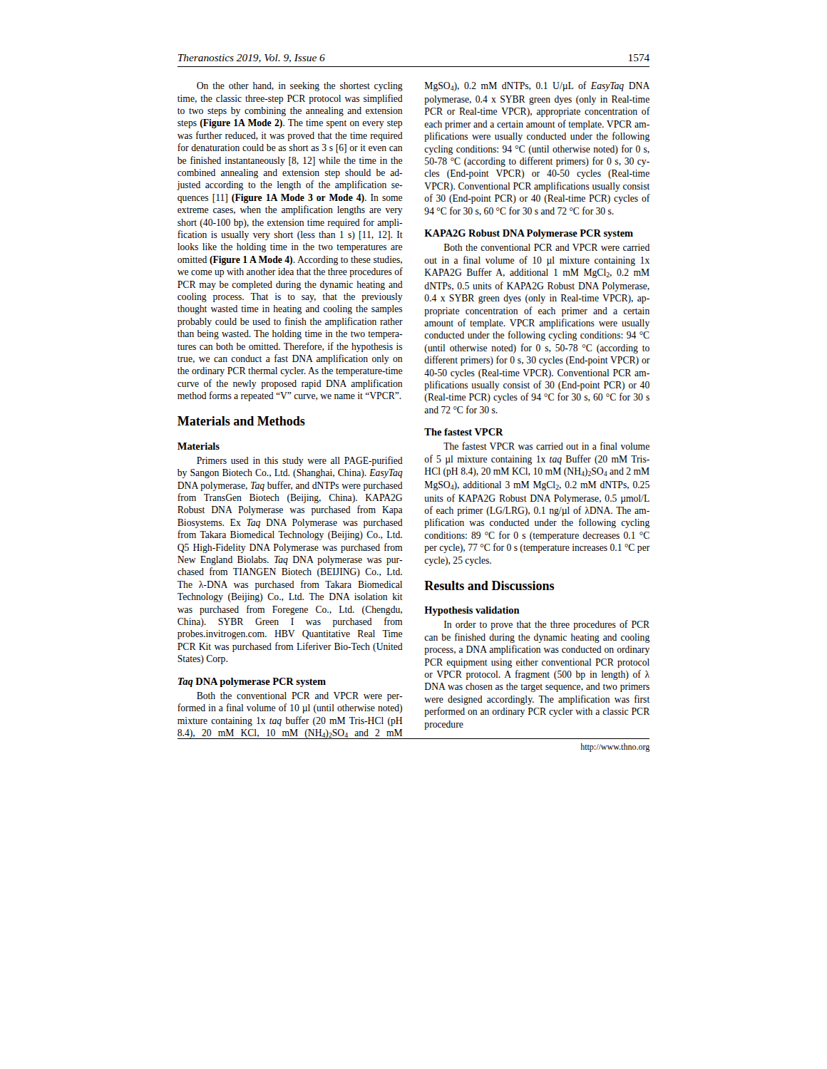Theranostics 2019, Vol. 9, Issue 6 1574
On the other hand, in seeking the shortest cycling time, the classic three-step PCR protocol was simplified to two steps by combining the annealing and extension steps (Figure 1A Mode 2). The time spent on every step was further reduced, it was proved that the time required for denaturation could be as short as 3 s [6] or it even can be finished instantaneously [8, 12] while the time in the combined annealing and extension step should be adjusted according to the length of the amplification sequences [11] (Figure 1A Mode 3 or Mode 4). In some extreme cases, when the amplification lengths are very short (40-100 bp), the extension time required for amplification is usually very short (less than 1 s) [11, 12]. It looks like the holding time in the two temperatures are omitted (Figure 1 A Mode 4). According to these studies, we come up with another idea that the three procedures of PCR may be completed during the dynamic heating and cooling process. That is to say, that the previously thought wasted time in heating and cooling the samples probably could be used to finish the amplification rather than being wasted. The holding time in the two temperatures can both be omitted. Therefore, if the hypothesis is true, we can conduct a fast DNA amplification only on the ordinary PCR thermal cycler. As the temperature-time curve of the newly proposed rapid DNA amplification method forms a repeated “V” curve, we name it “VPCR”.
Materials and Methods
Materials
Primers used in this study were all PAGE-purified by Sangon Biotech Co., Ltd. (Shanghai, China). EasyTaq DNA polymerase, Taq buffer, and dNTPs were purchased from TransGen Biotech (Beijing, China). KAPA2G Robust DNA Polymerase was purchased from Kapa Biosystems. Ex Taq DNA Polymerase was purchased from Takara Biomedical Technology (Beijing) Co., Ltd. Q5 High-Fidelity DNA Polymerase was purchased from New England Biolabs. Taq DNA polymerase was purchased from TIANGEN Biotech (BEIJING) Co., Ltd. The λ-DNA was purchased from Takara Biomedical Technology (Beijing) Co., Ltd. The DNA isolation kit was purchased from Foregene Co., Ltd. (Chengdu, China). SYBR Green I was purchased from probes.invitrogen.com. HBV Quantitative Real Time PCR Kit was purchased from Liferiver Bio-Tech (United States) Corp.
Taq DNA polymerase PCR system
Both the conventional PCR and VPCR were performed in a final volume of 10 µl (until otherwise noted) mixture containing 1x taq buffer (20 mM Tris-HCl (pH 8.4), 20 mM KCl, 10 mM (NH4)2SO4 and 2 mM MgSO4), 0.2 mM dNTPs, 0.1 U/µL of EasyTaq DNA polymerase, 0.4 x SYBR green dyes (only in Real-time PCR or Real-time VPCR), appropriate concentration of each primer and a certain amount of template. VPCR amplifications were usually conducted under the following cycling conditions: 94 °C (until otherwise noted) for 0 s, 50-78 °C (according to different primers) for 0 s, 30 cycles (End-point VPCR) or 40-50 cycles (Real-time VPCR). Conventional PCR amplifications usually consist of 30 (End-point PCR) or 40 (Real-time PCR) cycles of 94 °C for 30 s, 60 °C for 30 s and 72 °C for 30 s.
KAPA2G Robust DNA Polymerase PCR system
Both the conventional PCR and VPCR were carried out in a final volume of 10 µl mixture containing 1x KAPA2G Buffer A, additional 1 mM MgCl2, 0.2 mM dNTPs, 0.5 units of KAPA2G Robust DNA Polymerase, 0.4 x SYBR green dyes (only in Real-time VPCR), appropriate concentration of each primer and a certain amount of template. VPCR amplifications were usually conducted under the following cycling conditions: 94 °C (until otherwise noted) for 0 s, 50-78 °C (according to different primers) for 0 s, 30 cycles (End-point VPCR) or 40-50 cycles (Real-time VPCR). Conventional PCR amplifications usually consist of 30 (End-point PCR) or 40 (Real-time PCR) cycles of 94 °C for 30 s, 60 °C for 30 s and 72 °C for 30 s.
The fastest VPCR
The fastest VPCR was carried out in a final volume of 5 µl mixture containing 1x taq Buffer (20 mM Tris-HCl (pH 8.4), 20 mM KCl, 10 mM (NH4)2SO4 and 2 mM MgSO4), additional 3 mM MgCl2, 0.2 mM dNTPs, 0.25 units of KAPA2G Robust DNA Polymerase, 0.5 µmol/L of each primer (LG/LRG), 0.1 ng/µl of λDNA. The amplification was conducted under the following cycling conditions: 89 °C for 0 s (temperature decreases 0.1 °C per cycle), 77 °C for 0 s (temperature increases 0.1 °C per cycle), 25 cycles.
Results and Discussions
Hypothesis validation
In order to prove that the three procedures of PCR can be finished during the dynamic heating and cooling process, a DNA amplification was conducted on ordinary PCR equipment using either conventional PCR protocol or VPCR protocol. A fragment (500 bp in length) of λ DNA was chosen as the target sequence, and two primers were designed accordingly. The amplification was first performed on an ordinary PCR cycler with a classic PCR procedure
http://www.thno.org